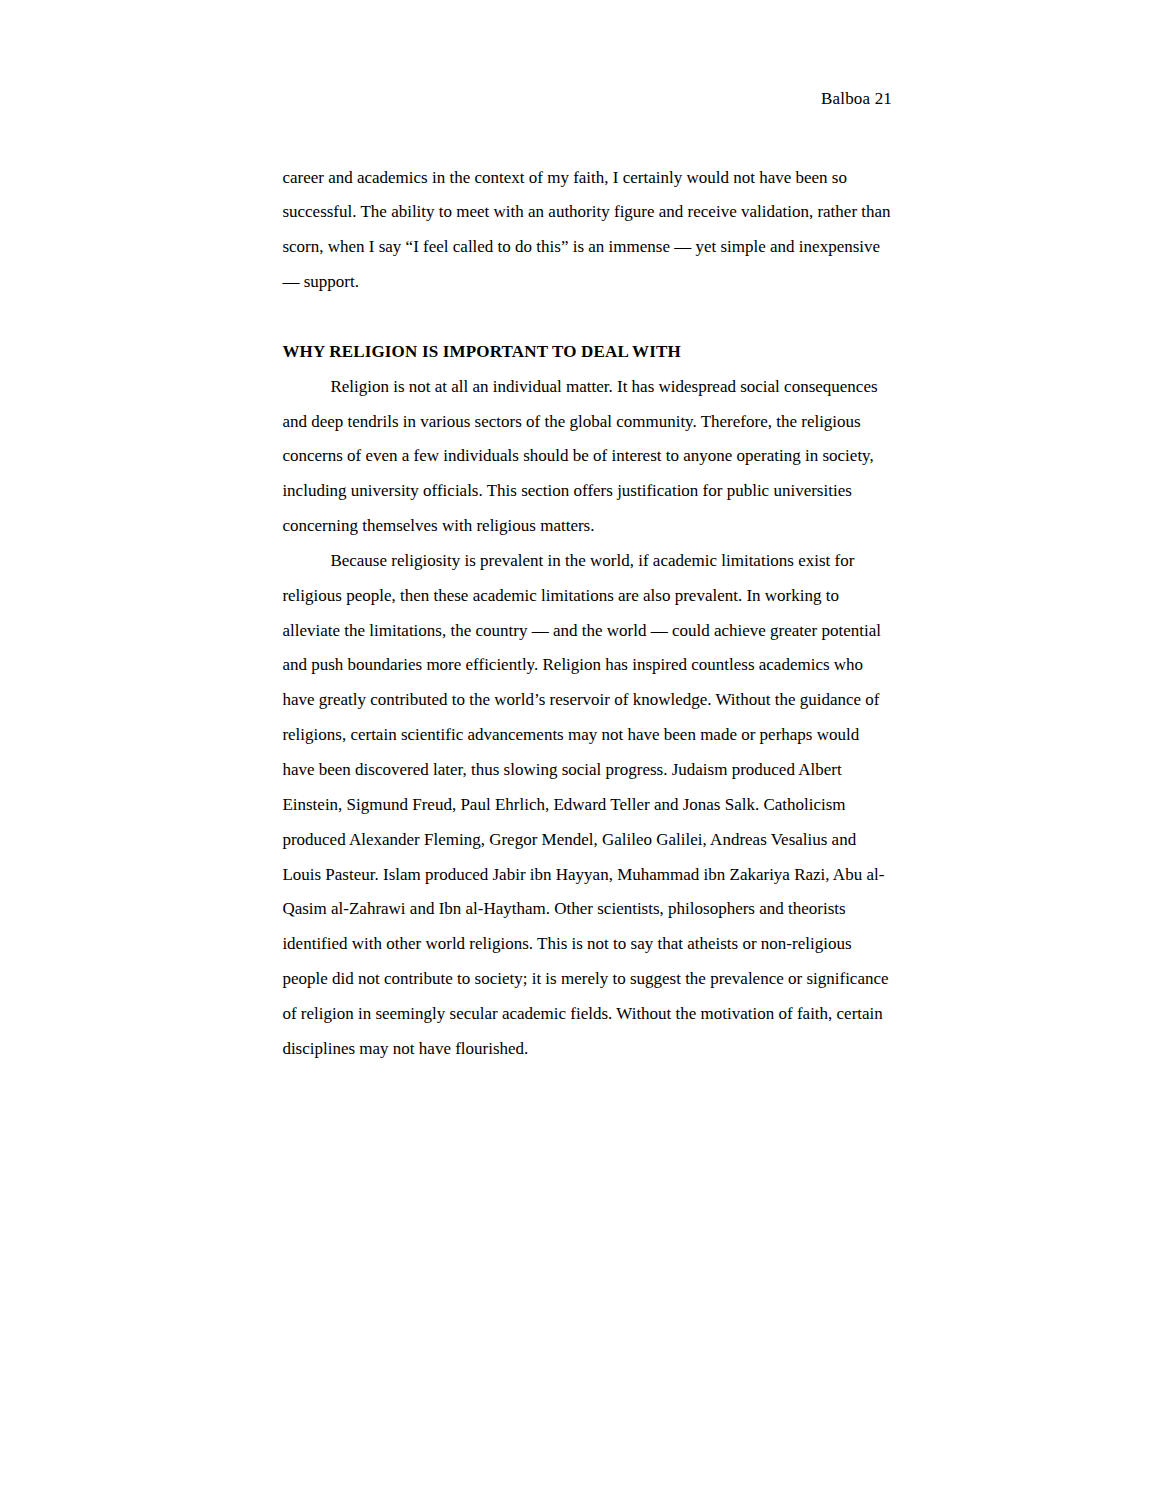Balboa 21
career and academics in the context of my faith, I certainly would not have been so successful. The ability to meet with an authority figure and receive validation, rather than scorn, when I say “I feel called to do this” is an immense — yet simple and inexpensive — support.
WHY RELIGION IS IMPORTANT TO DEAL WITH
Religion is not at all an individual matter. It has widespread social consequences and deep tendrils in various sectors of the global community. Therefore, the religious concerns of even a few individuals should be of interest to anyone operating in society, including university officials. This section offers justification for public universities concerning themselves with religious matters.
Because religiosity is prevalent in the world, if academic limitations exist for religious people, then these academic limitations are also prevalent. In working to alleviate the limitations, the country — and the world — could achieve greater potential and push boundaries more efficiently. Religion has inspired countless academics who have greatly contributed to the world’s reservoir of knowledge. Without the guidance of religions, certain scientific advancements may not have been made or perhaps would have been discovered later, thus slowing social progress. Judaism produced Albert Einstein, Sigmund Freud, Paul Ehrlich, Edward Teller and Jonas Salk. Catholicism produced Alexander Fleming, Gregor Mendel, Galileo Galilei, Andreas Vesalius and Louis Pasteur. Islam produced Jabir ibn Hayyan, Muhammad ibn Zakariya Razi, Abu al-Qasim al-Zahrawi and Ibn al-Haytham. Other scientists, philosophers and theorists identified with other world religions. This is not to say that atheists or non-religious people did not contribute to society; it is merely to suggest the prevalence or significance of religion in seemingly secular academic fields. Without the motivation of faith, certain disciplines may not have flourished.